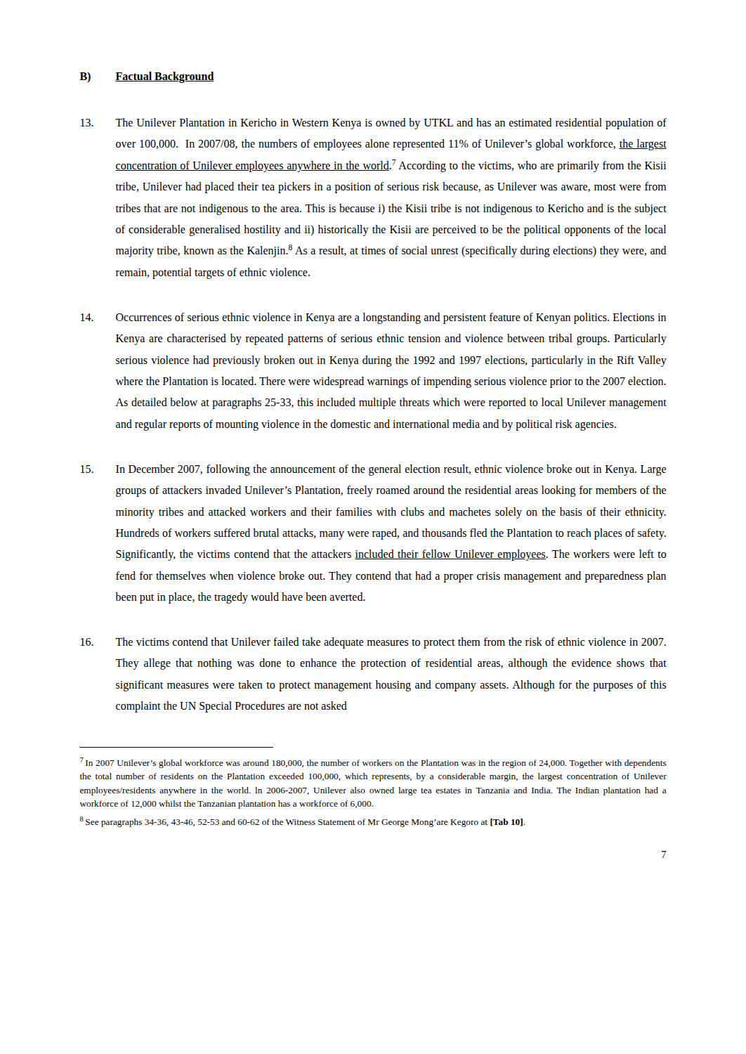B) Factual Background
13. The Unilever Plantation in Kericho in Western Kenya is owned by UTKL and has an estimated residential population of over 100,000. In 2007/08, the numbers of employees alone represented 11% of Unilever’s global workforce, the largest concentration of Unilever employees anywhere in the world.7 According to the victims, who are primarily from the Kisii tribe, Unilever had placed their tea pickers in a position of serious risk because, as Unilever was aware, most were from tribes that are not indigenous to the area. This is because i) the Kisii tribe is not indigenous to Kericho and is the subject of considerable generalised hostility and ii) historically the Kisii are perceived to be the political opponents of the local majority tribe, known as the Kalenjin.8 As a result, at times of social unrest (specifically during elections) they were, and remain, potential targets of ethnic violence.
14. Occurrences of serious ethnic violence in Kenya are a longstanding and persistent feature of Kenyan politics. Elections in Kenya are characterised by repeated patterns of serious ethnic tension and violence between tribal groups. Particularly serious violence had previously broken out in Kenya during the 1992 and 1997 elections, particularly in the Rift Valley where the Plantation is located. There were widespread warnings of impending serious violence prior to the 2007 election. As detailed below at paragraphs 25-33, this included multiple threats which were reported to local Unilever management and regular reports of mounting violence in the domestic and international media and by political risk agencies.
15. In December 2007, following the announcement of the general election result, ethnic violence broke out in Kenya. Large groups of attackers invaded Unilever’s Plantation, freely roamed around the residential areas looking for members of the minority tribes and attacked workers and their families with clubs and machetes solely on the basis of their ethnicity. Hundreds of workers suffered brutal attacks, many were raped, and thousands fled the Plantation to reach places of safety. Significantly, the victims contend that the attackers included their fellow Unilever employees. The workers were left to fend for themselves when violence broke out. They contend that had a proper crisis management and preparedness plan been put in place, the tragedy would have been averted.
16. The victims contend that Unilever failed take adequate measures to protect them from the risk of ethnic violence in 2007. They allege that nothing was done to enhance the protection of residential areas, although the evidence shows that significant measures were taken to protect management housing and company assets. Although for the purposes of this complaint the UN Special Procedures are not asked
7 In 2007 Unilever’s global workforce was around 180,000, the number of workers on the Plantation was in the region of 24,000. Together with dependents the total number of residents on the Plantation exceeded 100,000, which represents, by a considerable margin, the largest concentration of Unilever employees/residents anywhere in the world. ln 2006-2007, Unilever also owned large tea estates in Tanzania and India. The Indian plantation had a workforce of 12,000 whilst the Tanzanian plantation has a workforce of 6,000.
8 See paragraphs 34-36, 43-46, 52-53 and 60-62 of the Witness Statement of Mr George Mong’are Kegoro at [Tab 10].
7